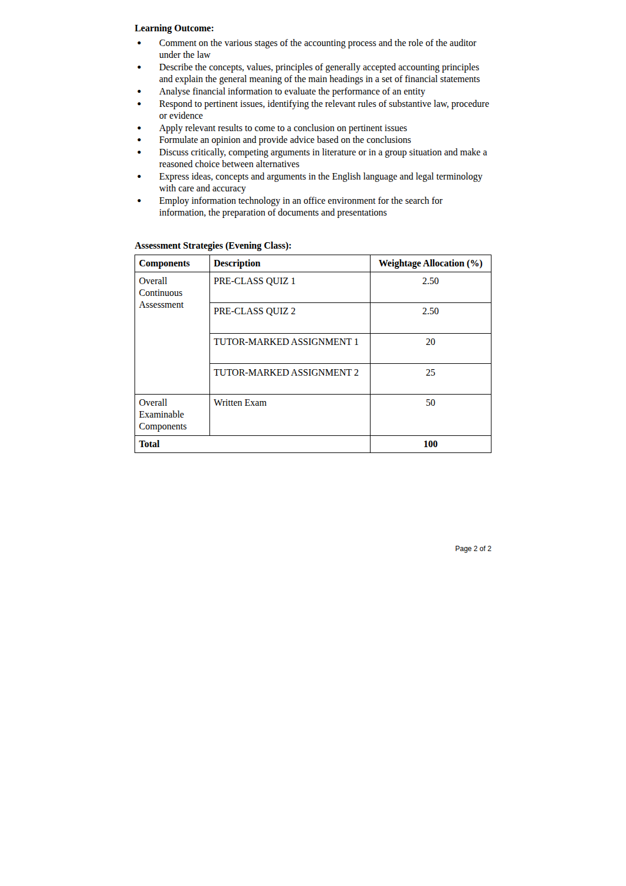Learning Outcome:
Comment on the various stages of the accounting process and the role of the auditor under the law
Describe the concepts, values, principles of generally accepted accounting principles and explain the general meaning of the main headings in a set of financial statements
Analyse financial information to evaluate the performance of an entity
Respond to pertinent issues, identifying the relevant rules of substantive law, procedure or evidence
Apply relevant results to come to a conclusion on pertinent issues
Formulate an opinion and provide advice based on the conclusions
Discuss critically, competing arguments in literature or in a group situation and make a reasoned choice between alternatives
Express ideas, concepts and arguments in the English language and legal terminology with care and accuracy
Employ information technology in an office environment for the search for information, the preparation of documents and presentations
Assessment Strategies (Evening Class):
| Components | Description | Weightage Allocation (%) |
| --- | --- | --- |
| Overall Continuous Assessment | PRE-CLASS QUIZ 1 | 2.50 |
| PRE-CLASS QUIZ 2 | 2.50 |
| TUTOR-MARKED ASSIGNMENT 1 | 20 |
| TUTOR-MARKED ASSIGNMENT 2 | 25 |
| Overall Examinable Components | Written Exam | 50 |
| Total | 100 |
Page 2 of 2